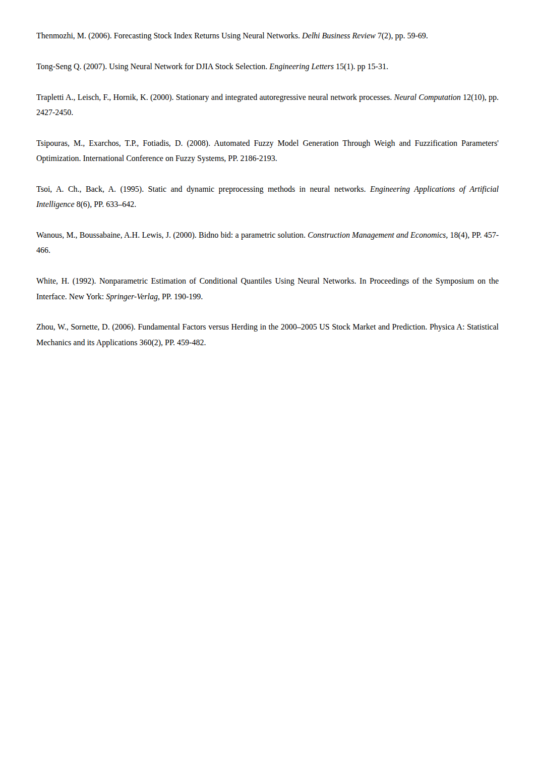Thenmozhi, M. (2006). Forecasting Stock Index Returns Using Neural Networks. Delhi Business Review 7(2), pp. 59-69.
Tong-Seng Q. (2007). Using Neural Network for DJIA Stock Selection. Engineering Letters 15(1). pp 15-31.
Trapletti A., Leisch, F., Hornik, K. (2000). Stationary and integrated autoregressive neural network processes. Neural Computation 12(10), pp. 2427-2450.
Tsipouras, M., Exarchos, T.P., Fotiadis, D. (2008). Automated Fuzzy Model Generation Through Weigh and Fuzzification Parameters' Optimization. International Conference on Fuzzy Systems, PP. 2186-2193.
Tsoi, A. Ch., Back, A. (1995). Static and dynamic preprocessing methods in neural networks. Engineering Applications of Artificial Intelligence 8(6), PP. 633–642.
Wanous, M., Boussabaine, A.H. Lewis, J. (2000). Bidno bid: a parametric solution. Construction Management and Economics, 18(4), PP. 457-466.
White, H. (1992). Nonparametric Estimation of Conditional Quantiles Using Neural Networks. In Proceedings of the Symposium on the Interface. New York: Springer-Verlag, PP. 190-199.
Zhou, W., Sornette, D. (2006). Fundamental Factors versus Herding in the 2000–2005 US Stock Market and Prediction. Physica A: Statistical Mechanics and its Applications 360(2), PP. 459-482.